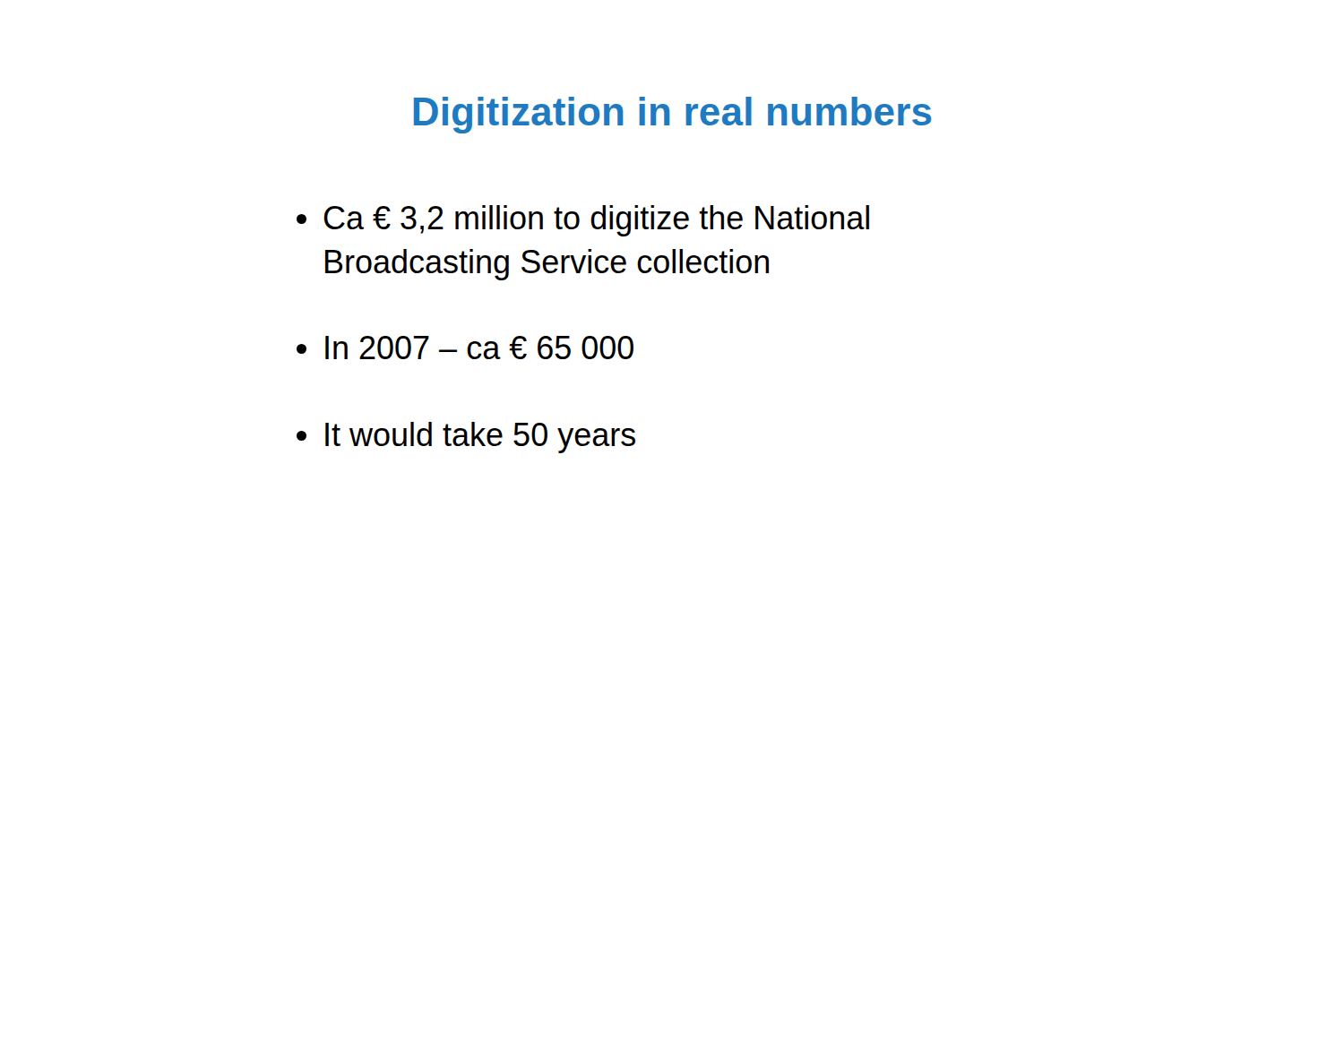Digitization in real numbers
Ca € 3,2 million to digitize the National Broadcasting Service collection
In 2007 – ca € 65 000
It would take 50 years